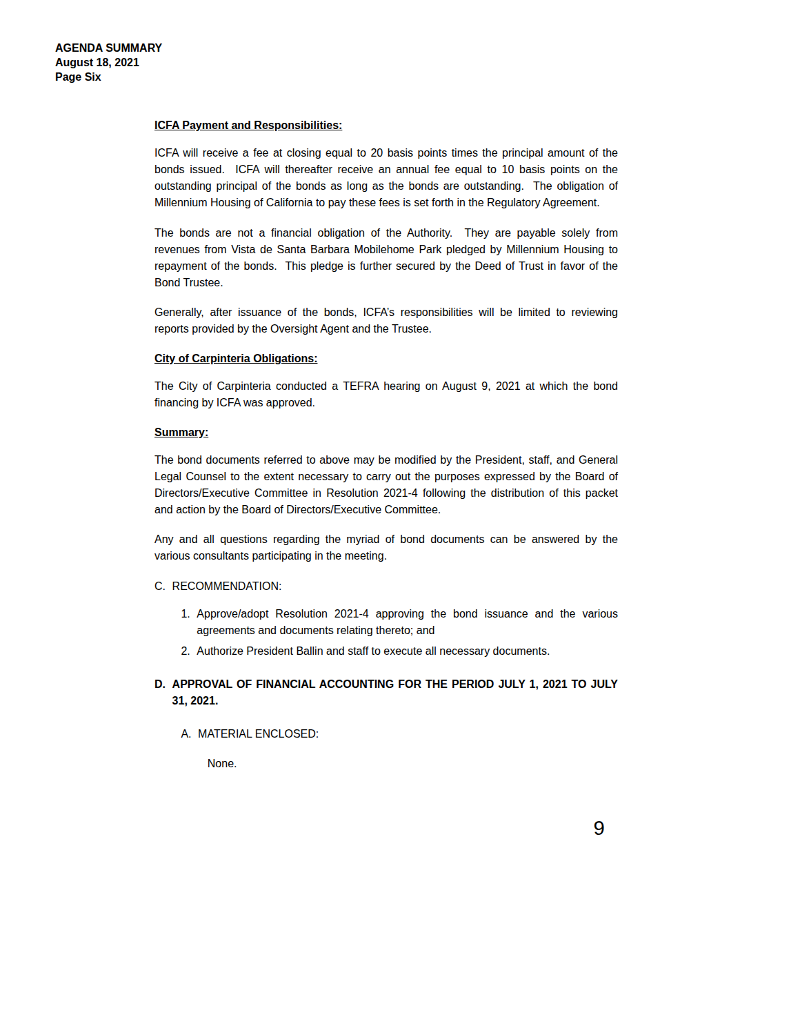AGENDA SUMMARY
August 18, 2021
Page Six
ICFA Payment and Responsibilities:
ICFA will receive a fee at closing equal to 20 basis points times the principal amount of the bonds issued. ICFA will thereafter receive an annual fee equal to 10 basis points on the outstanding principal of the bonds as long as the bonds are outstanding. The obligation of Millennium Housing of California to pay these fees is set forth in the Regulatory Agreement.
The bonds are not a financial obligation of the Authority. They are payable solely from revenues from Vista de Santa Barbara Mobilehome Park pledged by Millennium Housing to repayment of the bonds. This pledge is further secured by the Deed of Trust in favor of the Bond Trustee.
Generally, after issuance of the bonds, ICFA’s responsibilities will be limited to reviewing reports provided by the Oversight Agent and the Trustee.
City of Carpinteria Obligations:
The City of Carpinteria conducted a TEFRA hearing on August 9, 2021 at which the bond financing by ICFA was approved.
Summary:
The bond documents referred to above may be modified by the President, staff, and General Legal Counsel to the extent necessary to carry out the purposes expressed by the Board of Directors/Executive Committee in Resolution 2021-4 following the distribution of this packet and action by the Board of Directors/Executive Committee.
Any and all questions regarding the myriad of bond documents can be answered by the various consultants participating in the meeting.
C. RECOMMENDATION:
1. Approve/adopt Resolution 2021-4 approving the bond issuance and the various agreements and documents relating thereto; and
2. Authorize President Ballin and staff to execute all necessary documents.
D. APPROVAL OF FINANCIAL ACCOUNTING FOR THE PERIOD JULY 1, 2021 TO JULY 31, 2021.
A. MATERIAL ENCLOSED:
None.
9